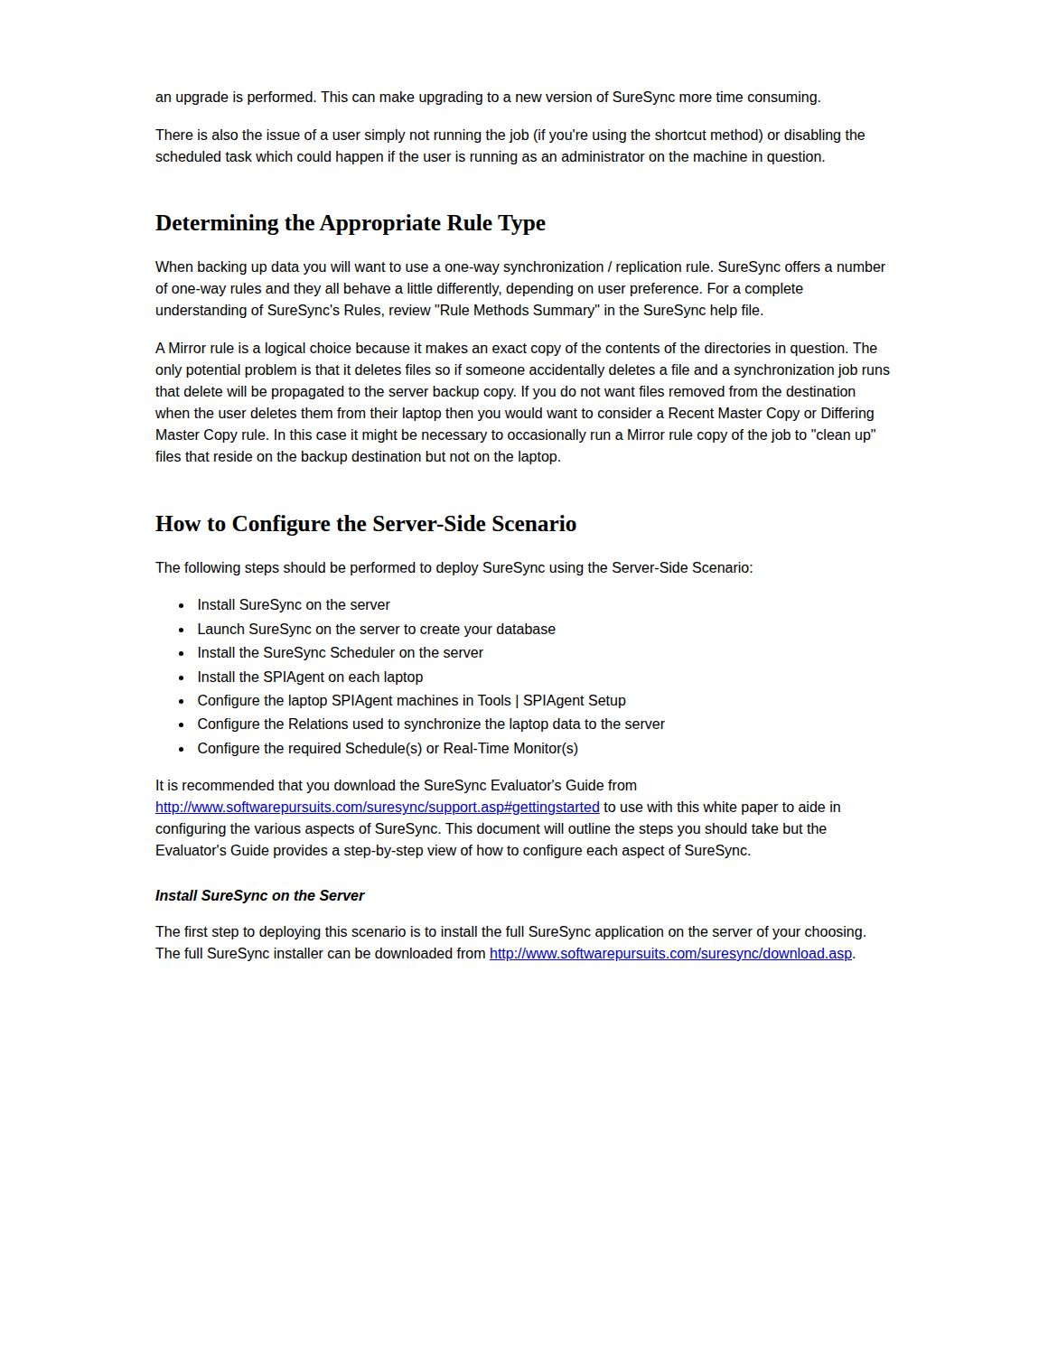an upgrade is performed. This can make upgrading to a new version of SureSync more time consuming.
There is also the issue of a user simply not running the job (if you're using the shortcut method) or disabling the scheduled task which could happen if the user is running as an administrator on the machine in question.
Determining the Appropriate Rule Type
When backing up data you will want to use a one-way synchronization / replication rule. SureSync offers a number of one-way rules and they all behave a little differently, depending on user preference. For a complete understanding of SureSync's Rules, review "Rule Methods Summary" in the SureSync help file.
A Mirror rule is a logical choice because it makes an exact copy of the contents of the directories in question. The only potential problem is that it deletes files so if someone accidentally deletes a file and a synchronization job runs that delete will be propagated to the server backup copy. If you do not want files removed from the destination when the user deletes them from their laptop then you would want to consider a Recent Master Copy or Differing Master Copy rule. In this case it might be necessary to occasionally run a Mirror rule copy of the job to "clean up" files that reside on the backup destination but not on the laptop.
How to Configure the Server-Side Scenario
The following steps should be performed to deploy SureSync using the Server-Side Scenario:
Install SureSync on the server
Launch SureSync on the server to create your database
Install the SureSync Scheduler on the server
Install the SPIAgent on each laptop
Configure the laptop SPIAgent machines in Tools | SPIAgent Setup
Configure the Relations used to synchronize the laptop data to the server
Configure the required Schedule(s) or Real-Time Monitor(s)
It is recommended that you download the SureSync Evaluator's Guide from http://www.softwarepursuits.com/suresync/support.asp#gettingstarted to use with this white paper to aide in configuring the various aspects of SureSync. This document will outline the steps you should take but the Evaluator's Guide provides a step-by-step view of how to configure each aspect of SureSync.
Install SureSync on the Server
The first step to deploying this scenario is to install the full SureSync application on the server of your choosing. The full SureSync installer can be downloaded from http://www.softwarepursuits.com/suresync/download.asp.